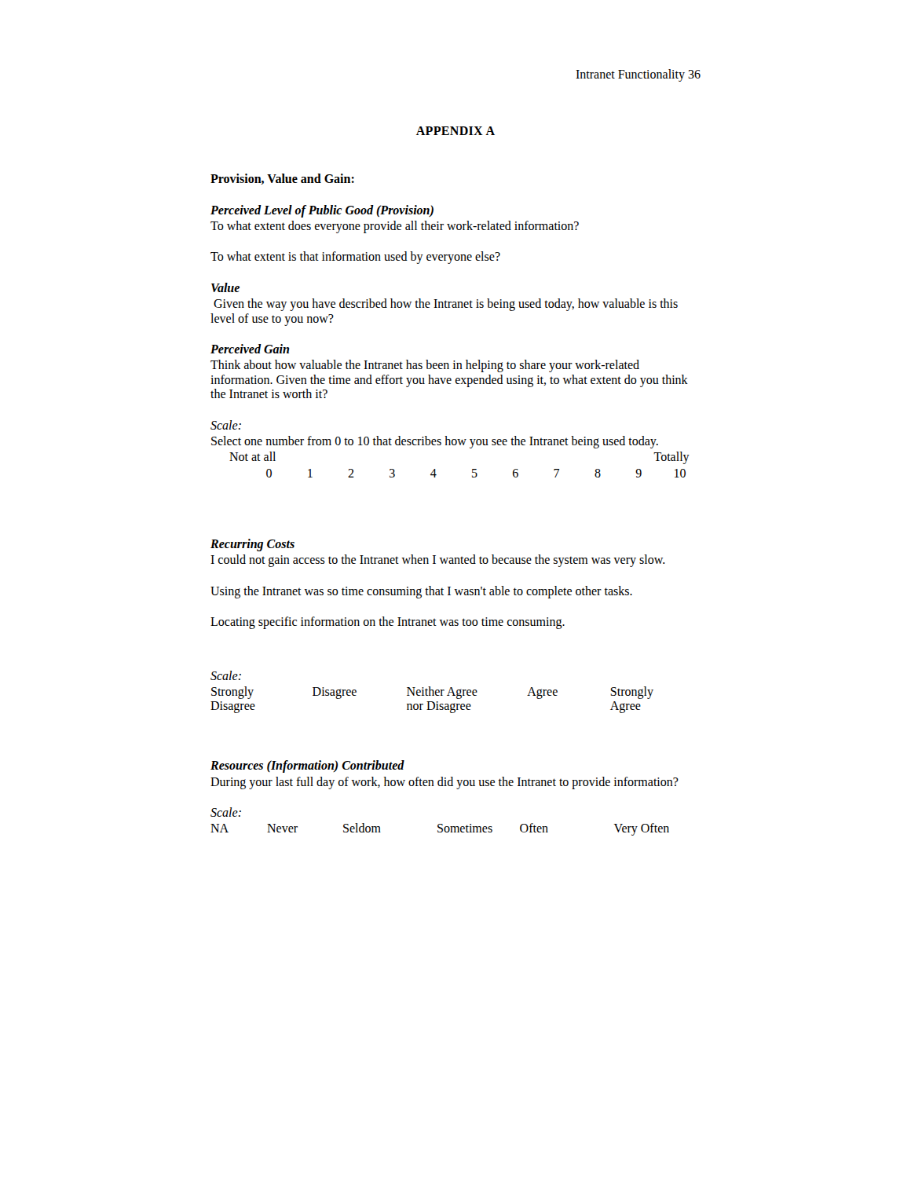Intranet Functionality 36
APPENDIX A
Provision, Value and Gain:
Perceived Level of Public Good (Provision)
To what extent does everyone provide all their work-related information?
To what extent is that information used by everyone else?
Value
Given the way you have described how the Intranet is being used today, how valuable is this level of use to you now?
Perceived Gain
Think about how valuable the Intranet has been in helping to share your work-related information. Given the time and effort you have expended using it, to what extent do you think the Intranet is worth it?
Scale:
Select one number from 0 to 10 that describes how you see the Intranet being used today.
Not at all Totally
012345678910
Recurring Costs
I could not gain access to the Intranet when I wanted to because the system was very slow.
Using the Intranet was so time consuming that I wasn't able to complete other tasks.
Locating specific information on the Intranet was too time consuming.
Scale:
Strongly
Disagree
Disagree
Neither Agree
nor Disagree
Agree
Strongly
Agree
Resources (Information) Contributed
During your last full day of work, how often did you use the Intranet to provide information?
Scale:
NA Never Seldom Sometimes Often Very Often